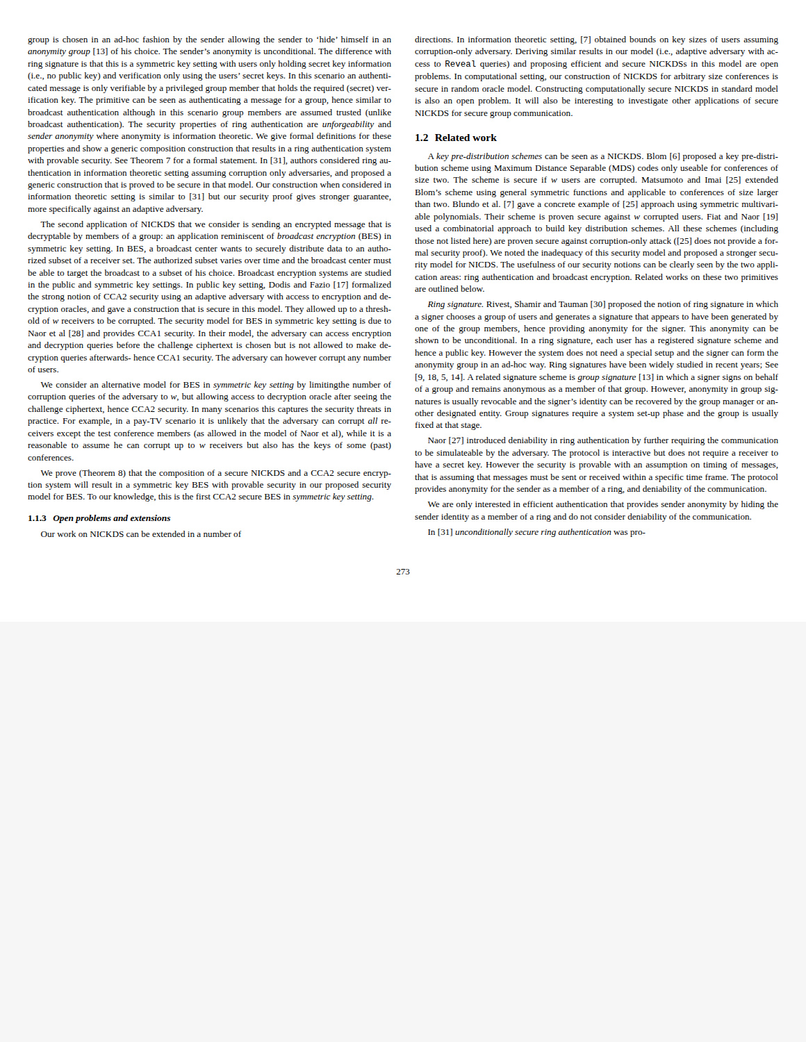group is chosen in an ad-hoc fashion by the sender allowing the sender to ‘hide’ himself in an anonymity group [13] of his choice. The sender’s anonymity is unconditional. The difference with ring signature is that this is a symmetric key setting with users only holding secret key information (i.e., no public key) and verification only using the users’ secret keys. In this scenario an authenticated message is only verifiable by a privileged group member that holds the required (secret) verification key. The primitive can be seen as authenticating a message for a group, hence similar to broadcast authentication although in this scenario group members are assumed trusted (unlike broadcast authentication). The security properties of ring authentication are unforgeability and sender anonymity where anonymity is information theoretic. We give formal definitions for these properties and show a generic composition construction that results in a ring authentication system with provable security. See Theorem 7 for a formal statement. In [31], authors considered ring authentication in information theoretic setting assuming corruption only adversaries, and proposed a generic construction that is proved to be secure in that model. Our construction when considered in information theoretic setting is similar to [31] but our security proof gives stronger guarantee, more specifically against an adaptive adversary.
The second application of NICKDS that we consider is sending an encrypted message that is decryptable by members of a group: an application reminiscent of broadcast encryption (BES) in symmetric key setting. In BES, a broadcast center wants to securely distribute data to an authorized subset of a receiver set. The authorized subset varies over time and the broadcast center must be able to target the broadcast to a subset of his choice. Broadcast encryption systems are studied in the public and symmetric key settings. In public key setting, Dodis and Fazio [17] formalized the strong notion of CCA2 security using an adaptive adversary with access to encryption and decryption oracles, and gave a construction that is secure in this model. They allowed up to a threshold of w receivers to be corrupted. The security model for BES in symmetric key setting is due to Naor et al [28] and provides CCA1 security. In their model, the adversary can access encryption and decryption queries before the challenge ciphertext is chosen but is not allowed to make decryption queries afterwards- hence CCA1 security. The adversary can however corrupt any number of users.
We consider an alternative model for BES in symmetric key setting by limitingthe number of corruption queries of the adversary to w, but allowing access to decryption oracle after seeing the challenge ciphertext, hence CCA2 security. In many scenarios this captures the security threats in practice. For example, in a pay-TV scenario it is unlikely that the adversary can corrupt all receivers except the test conference members (as allowed in the model of Naor et al), while it is a reasonable to assume he can corrupt up to w receivers but also has the keys of some (past) conferences.
We prove (Theorem 8) that the composition of a secure NICKDS and a CCA2 secure encryption system will result in a symmetric key BES with provable security in our proposed security model for BES. To our knowledge, this is the first CCA2 secure BES in symmetric key setting.
1.1.3 Open problems and extensions
Our work on NICKDS can be extended in a number of
directions. In information theoretic setting, [7] obtained bounds on key sizes of users assuming corruption-only adversary. Deriving similar results in our model (i.e., adaptive adversary with access to Reveal queries) and proposing efficient and secure NICKDSs in this model are open problems. In computational setting, our construction of NICKDS for arbitrary size conferences is secure in random oracle model. Constructing computationally secure NICKDS in standard model is also an open problem. It will also be interesting to investigate other applications of secure NICKDS for secure group communication.
1.2 Related work
A key pre-distribution schemes can be seen as a NICKDS. Blom [6] proposed a key pre-distribution scheme using Maximum Distance Separable (MDS) codes only useable for conferences of size two. The scheme is secure if w users are corrupted. Matsumoto and Imai [25] extended Blom’s scheme using general symmetric functions and applicable to conferences of size larger than two. Blundo et al. [7] gave a concrete example of [25] approach using symmetric multivariable polynomials. Their scheme is proven secure against w corrupted users. Fiat and Naor [19] used a combinatorial approach to build key distribution schemes. All these schemes (including those not listed here) are proven secure against corruption-only attack ([25] does not provide a formal security proof). We noted the inadequacy of this security model and proposed a stronger security model for NICDS. The usefulness of our security notions can be clearly seen by the two application areas: ring authentication and broadcast encryption. Related works on these two primitives are outlined below.
Ring signature. Rivest, Shamir and Tauman [30] proposed the notion of ring signature in which a signer chooses a group of users and generates a signature that appears to have been generated by one of the group members, hence providing anonymity for the signer. This anonymity can be shown to be unconditional. In a ring signature, each user has a registered signature scheme and hence a public key. However the system does not need a special setup and the signer can form the anonymity group in an ad-hoc way. Ring signatures have been widely studied in recent years; See [9, 18, 5, 14]. A related signature scheme is group signature [13] in which a signer signs on behalf of a group and remains anonymous as a member of that group. However, anonymity in group signatures is usually revocable and the signer’s identity can be recovered by the group manager or another designated entity. Group signatures require a system set-up phase and the group is usually fixed at that stage.
Naor [27] introduced deniability in ring authentication by further requiring the communication to be simulateable by the adversary. The protocol is interactive but does not require a receiver to have a secret key. However the security is provable with an assumption on timing of messages, that is assuming that messages must be sent or received within a specific time frame. The protocol provides anonymity for the sender as a member of a ring, and deniability of the communication.
We are only interested in efficient authentication that provides sender anonymity by hiding the sender identity as a member of a ring and do not consider deniability of the communication.
In [31] unconditionally secure ring authentication was pro-
273